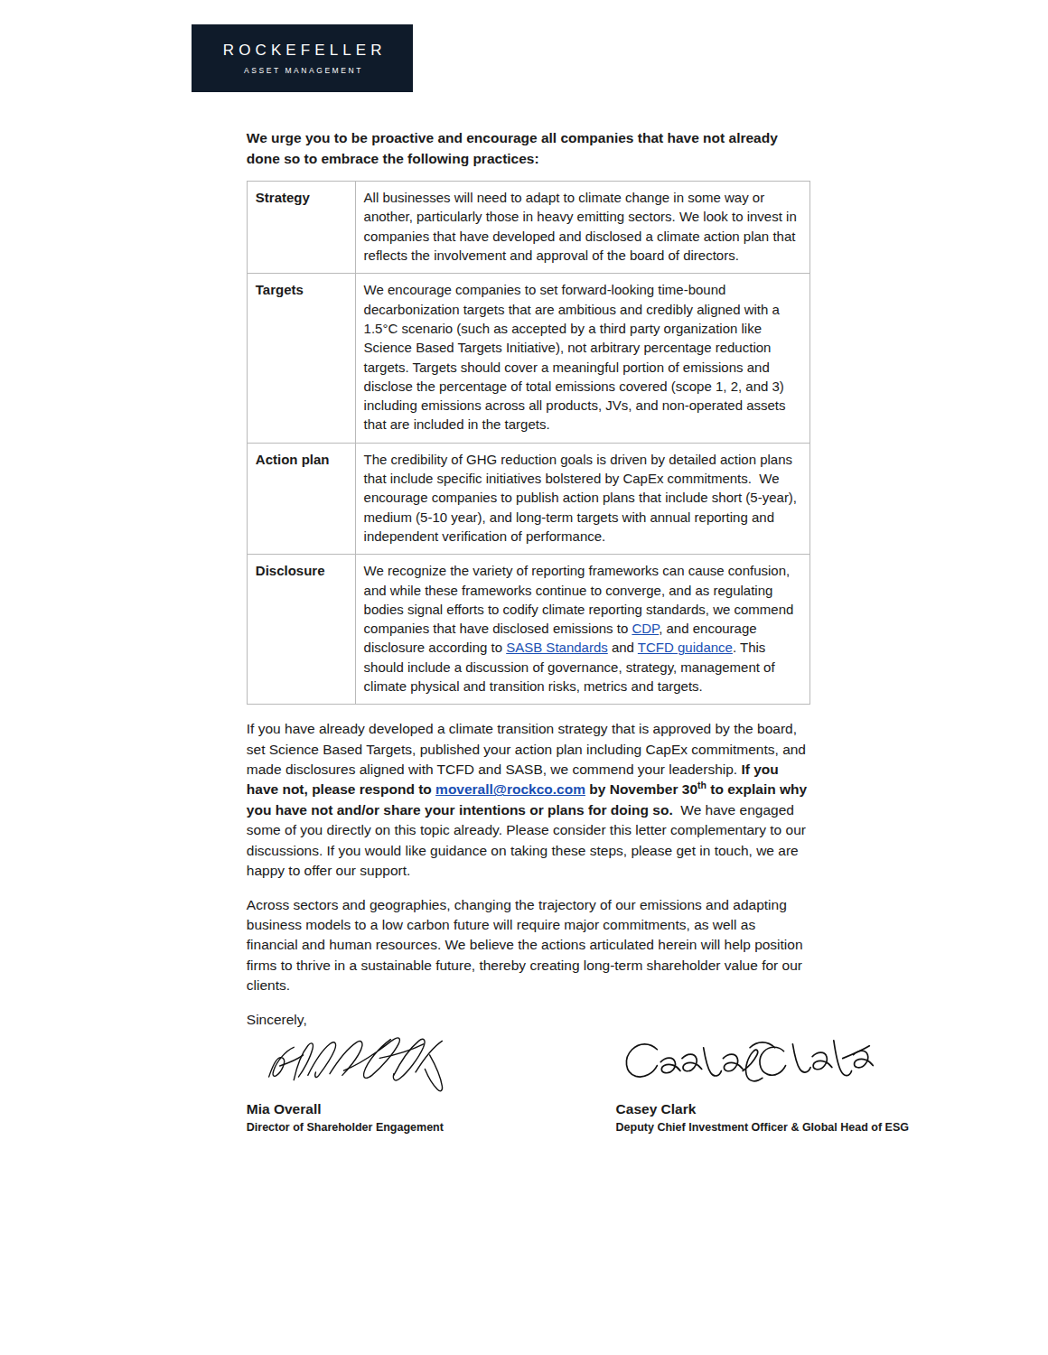ROCKEFELLER
ASSET MANAGEMENT
We urge you to be proactive and encourage all companies that have not already done so to embrace the following practices:
| Strategy | All businesses will need to adapt to climate change in some way or another, particularly those in heavy emitting sectors. We look to invest in companies that have developed and disclosed a climate action plan that reflects the involvement and approval of the board of directors. |
| Targets | We encourage companies to set forward-looking time-bound decarbonization targets that are ambitious and credibly aligned with a 1.5°C scenario (such as accepted by a third party organization like Science Based Targets Initiative), not arbitrary percentage reduction targets. Targets should cover a meaningful portion of emissions and disclose the percentage of total emissions covered (scope 1, 2, and 3) including emissions across all products, JVs, and non-operated assets that are included in the targets. |
| Action plan | The credibility of GHG reduction goals is driven by detailed action plans that include specific initiatives bolstered by CapEx commitments. We encourage companies to publish action plans that include short (5-year), medium (5-10 year), and long-term targets with annual reporting and independent verification of performance. |
| Disclosure | We recognize the variety of reporting frameworks can cause confusion, and while these frameworks continue to converge, and as regulating bodies signal efforts to codify climate reporting standards, we commend companies that have disclosed emissions to CDP , and encourage disclosure according to SASB Standards and TCFD guidance . This should include a discussion of governance, strategy, management of climate physical and transition risks, metrics and targets. |
If you have already developed a climate transition strategy that is approved by the board, set Science Based Targets, published your action plan including CapEx commitments, and made disclosures aligned with TCFD and SASB, we commend your leadership. If you have not, please respond to moverall@rockco.com by November 30th to explain why you have not and/or share your intentions or plans for doing so. We have engaged some of you directly on this topic already. Please consider this letter complementary to our discussions. If you would like guidance on taking these steps, please get in touch, we are happy to offer our support.
Across sectors and geographies, changing the trajectory of our emissions and adapting business models to a low carbon future will require major commitments, as well as financial and human resources. We believe the actions articulated herein will help position firms to thrive in a sustainable future, thereby creating long-term shareholder value for our clients.
Sincerely,
Mia Overall
Director of Shareholder Engagement
Casey Clark
Deputy Chief Investment Officer & Global Head of ESG